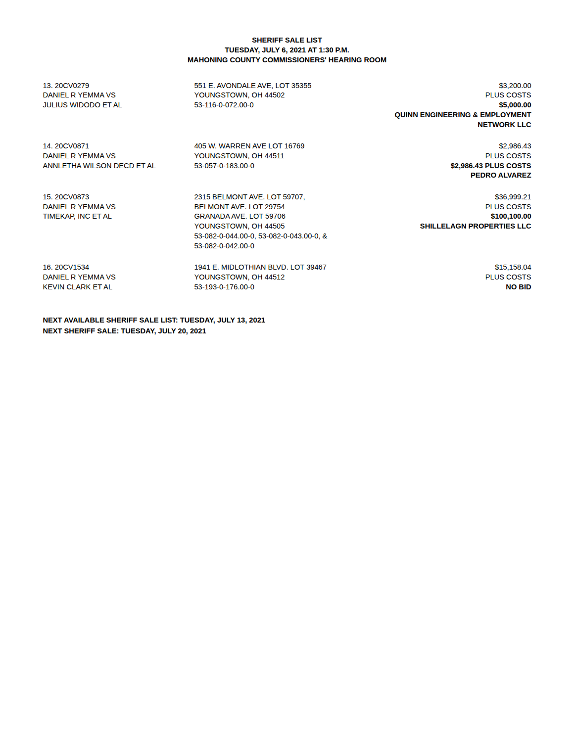SHERIFF SALE LIST
TUESDAY, JULY 6, 2021 AT 1:30 P.M.
MAHONING COUNTY COMMISSIONERS' HEARING ROOM
| 13. 20CV0279 | 551 E. AVONDALE AVE, LOT 35355 | $3,200.00 |
| DANIEL R YEMMA VS | YOUNGSTOWN, OH 44502 | PLUS COSTS |
| JULIUS WIDODO ET AL | 53-116-0-072.00-0 | $5,000.00 |
| | | QUINN ENGINEERING & EMPLOYMENT NETWORK LLC |
| 14. 20CV0871 | 405 W. WARREN AVE LOT 16769 | $2,986.43 |
| DANIEL R YEMMA VS | YOUNGSTOWN, OH 44511 | PLUS COSTS |
| ANNLETHA WILSON DECD ET AL | 53-057-0-183.00-0 | $2,986.43 PLUS COSTS |
| | | PEDRO ALVAREZ |
| 15. 20CV0873 | 2315 BELMONT AVE. LOT 59707, | $36,999.21 |
| DANIEL R YEMMA VS | BELMONT AVE. LOT 29754 | PLUS COSTS |
| TIMEKAP, INC ET AL | GRANADA AVE. LOT 59706 | $100,100.00 |
| | YOUNGSTOWN, OH 44505 | SHILLELAGN PROPERTIES LLC |
| | 53-082-0-044.00-0, 53-082-0-043.00-0, & | |
| | 53-082-0-042.00-0 | |
| 16. 20CV1534 | 1941 E. MIDLOTHIAN BLVD. LOT 39467 | $15,158.04 |
| DANIEL R YEMMA VS | YOUNGSTOWN, OH 44512 | PLUS COSTS |
| KEVIN CLARK ET AL | 53-193-0-176.00-0 | NO BID |
NEXT AVAILABLE SHERIFF SALE LIST: TUESDAY, JULY 13, 2021
NEXT SHERIFF SALE: TUESDAY, JULY 20, 2021